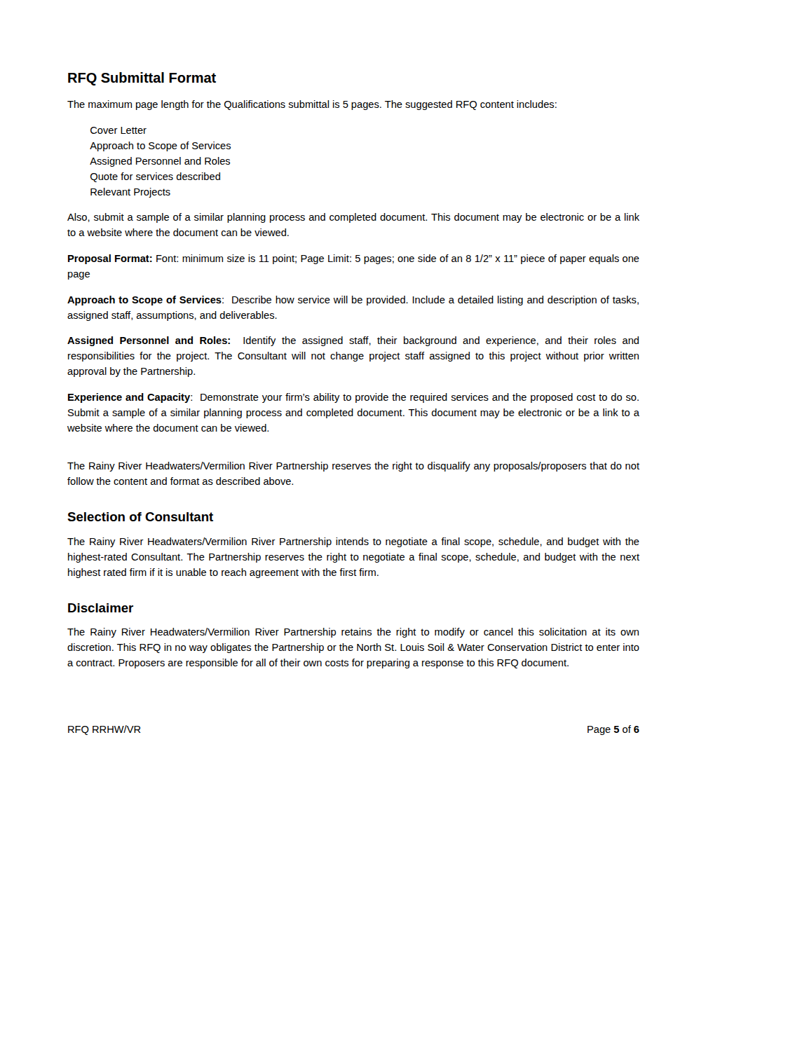RFQ Submittal Format
The maximum page length for the Qualifications submittal is 5 pages. The suggested RFQ content includes:
Cover Letter
Approach to Scope of Services
Assigned Personnel and Roles
Quote for services described
Relevant Projects
Also, submit a sample of a similar planning process and completed document. This document may be electronic or be a link to a website where the document can be viewed.
Proposal Format: Font: minimum size is 11 point; Page Limit: 5 pages; one side of an 8 1/2” x 11” piece of paper equals one page
Approach to Scope of Services: Describe how service will be provided. Include a detailed listing and description of tasks, assigned staff, assumptions, and deliverables.
Assigned Personnel and Roles: Identify the assigned staff, their background and experience, and their roles and responsibilities for the project. The Consultant will not change project staff assigned to this project without prior written approval by the Partnership.
Experience and Capacity: Demonstrate your firm’s ability to provide the required services and the proposed cost to do so. Submit a sample of a similar planning process and completed document. This document may be electronic or be a link to a website where the document can be viewed.
The Rainy River Headwaters/Vermilion River Partnership reserves the right to disqualify any proposals/proposers that do not follow the content and format as described above.
Selection of Consultant
The Rainy River Headwaters/Vermilion River Partnership intends to negotiate a final scope, schedule, and budget with the highest-rated Consultant. The Partnership reserves the right to negotiate a final scope, schedule, and budget with the next highest rated firm if it is unable to reach agreement with the first firm.
Disclaimer
The Rainy River Headwaters/Vermilion River Partnership retains the right to modify or cancel this solicitation at its own discretion. This RFQ in no way obligates the Partnership or the North St. Louis Soil & Water Conservation District to enter into a contract. Proposers are responsible for all of their own costs for preparing a response to this RFQ document.
RFQ RRHW/VR
Page 5 of 6